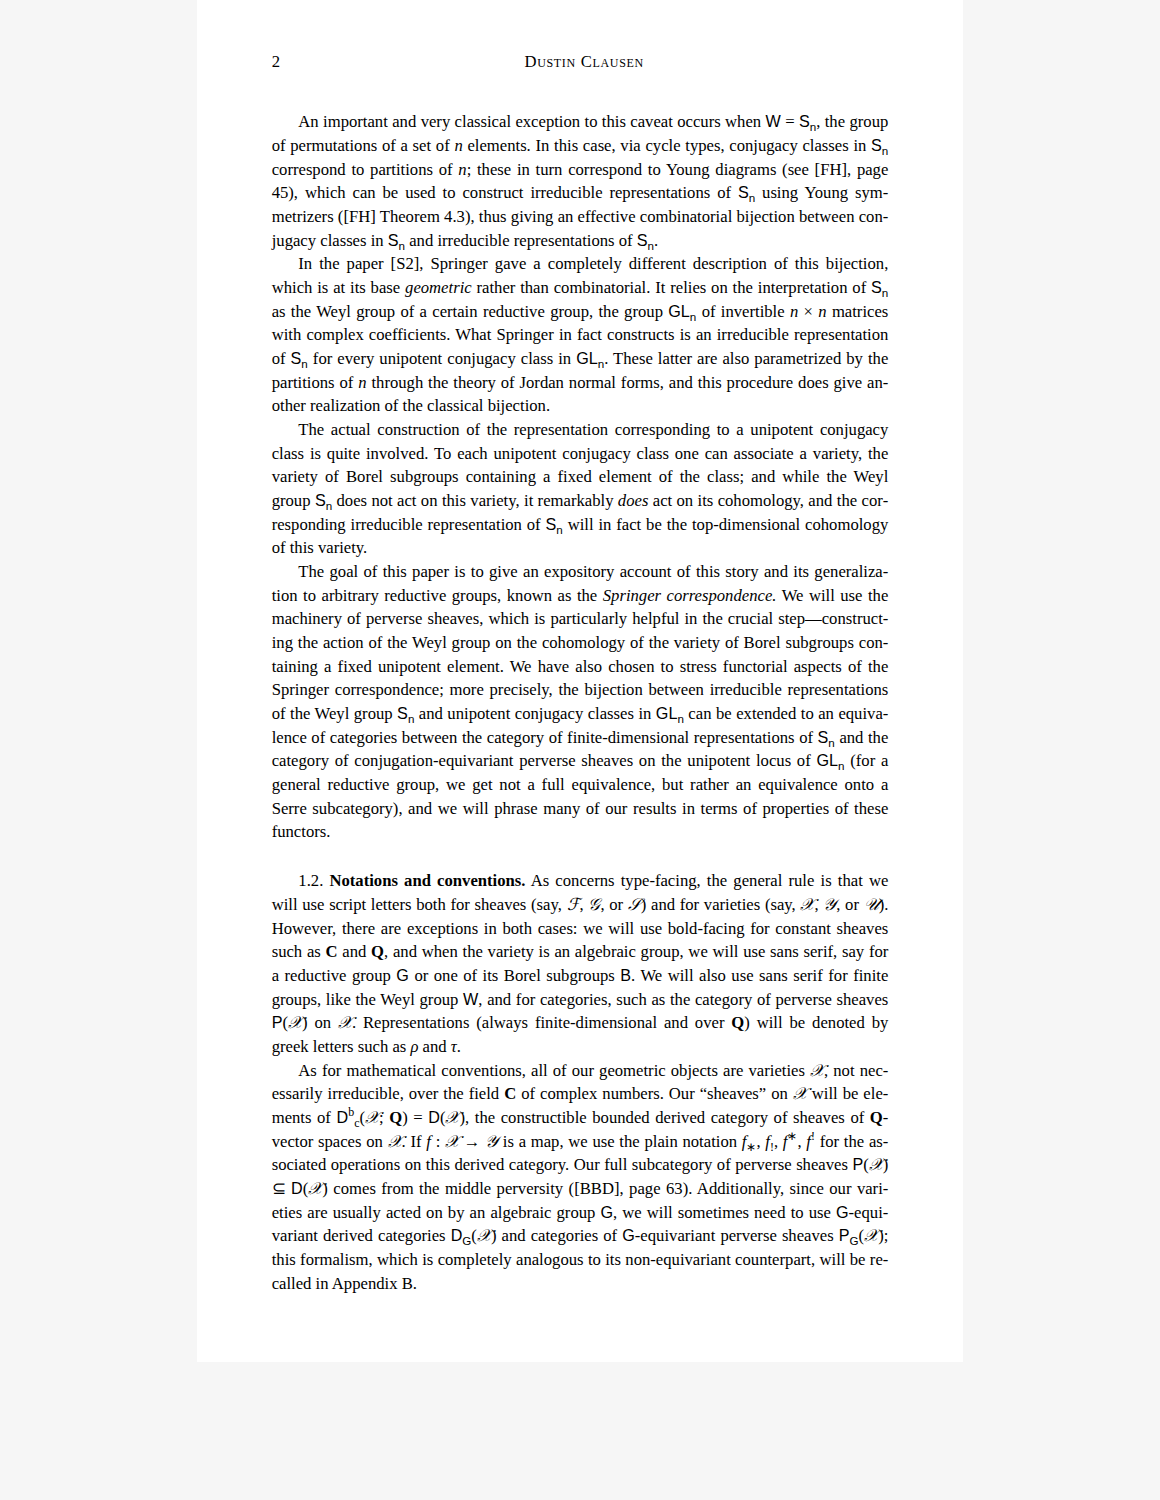2 Dustin Clausen
An important and very classical exception to this caveat occurs when W = Sn, the group of permutations of a set of n elements. In this case, via cycle types, conjugacy classes in Sn correspond to partitions of n; these in turn correspond to Young diagrams (see [FH], page 45), which can be used to construct irreducible representations of Sn using Young symmetrizers ([FH] Theorem 4.3), thus giving an effective combinatorial bijection between conjugacy classes in Sn and irreducible representations of Sn.
In the paper [S2], Springer gave a completely different description of this bijection, which is at its base geometric rather than combinatorial. It relies on the interpretation of Sn as the Weyl group of a certain reductive group, the group GLn of invertible n × n matrices with complex coefficients. What Springer in fact constructs is an irreducible representation of Sn for every unipotent conjugacy class in GLn. These latter are also parametrized by the partitions of n through the theory of Jordan normal forms, and this procedure does give another realization of the classical bijection.
The actual construction of the representation corresponding to a unipotent conjugacy class is quite involved. To each unipotent conjugacy class one can associate a variety, the variety of Borel subgroups containing a fixed element of the class; and while the Weyl group Sn does not act on this variety, it remarkably does act on its cohomology, and the corresponding irreducible representation of Sn will in fact be the top-dimensional cohomology of this variety.
The goal of this paper is to give an expository account of this story and its generalization to arbitrary reductive groups, known as the Springer correspondence. We will use the machinery of perverse sheaves, which is particularly helpful in the crucial step—constructing the action of the Weyl group on the cohomology of the variety of Borel subgroups containing a fixed unipotent element. We have also chosen to stress functorial aspects of the Springer correspondence; more precisely, the bijection between irreducible representations of the Weyl group Sn and unipotent conjugacy classes in GLn can be extended to an equivalence of categories between the category of finite-dimensional representations of Sn and the category of conjugation-equivariant perverse sheaves on the unipotent locus of GLn (for a general reductive group, we get not a full equivalence, but rather an equivalence onto a Serre subcategory), and we will phrase many of our results in terms of properties of these functors.
1.2. Notations and conventions. As concerns type-facing, the general rule is that we will use script letters both for sheaves (say, ℱ, 𝒢, or 𝒮) and for varieties (say, 𝒳, 𝒴, or 𝒰). However, there are exceptions in both cases: we will use bold-facing for constant sheaves such as C and Q, and when the variety is an algebraic group, we will use sans serif, say for a reductive group G or one of its Borel subgroups B. We will also use sans serif for finite groups, like the Weyl group W, and for categories, such as the category of perverse sheaves P(𝒳) on 𝒳. Representations (always finite-dimensional and over Q) will be denoted by greek letters such as ρ and τ.
As for mathematical conventions, all of our geometric objects are varieties 𝒳, not necessarily irreducible, over the field C of complex numbers. Our “sheaves” on 𝒳 will be elements of Dbc(𝒳; Q) = D(𝒳), the constructible bounded derived category of sheaves of Q-vector spaces on 𝒳. If f : 𝒳 → 𝒴 is a map, we use the plain notation f∗, f!, f∗, f! for the associated operations on this derived category. Our full subcategory of perverse sheaves P(𝒳) ⊆ D(𝒳) comes from the middle perversity ([BBD], page 63). Additionally, since our varieties are usually acted on by an algebraic group G, we will sometimes need to use G-equivariant derived categories DG(𝒳) and categories of G-equivariant perverse sheaves PG(𝒳); this formalism, which is completely analogous to its non-equivariant counterpart, will be recalled in Appendix B.